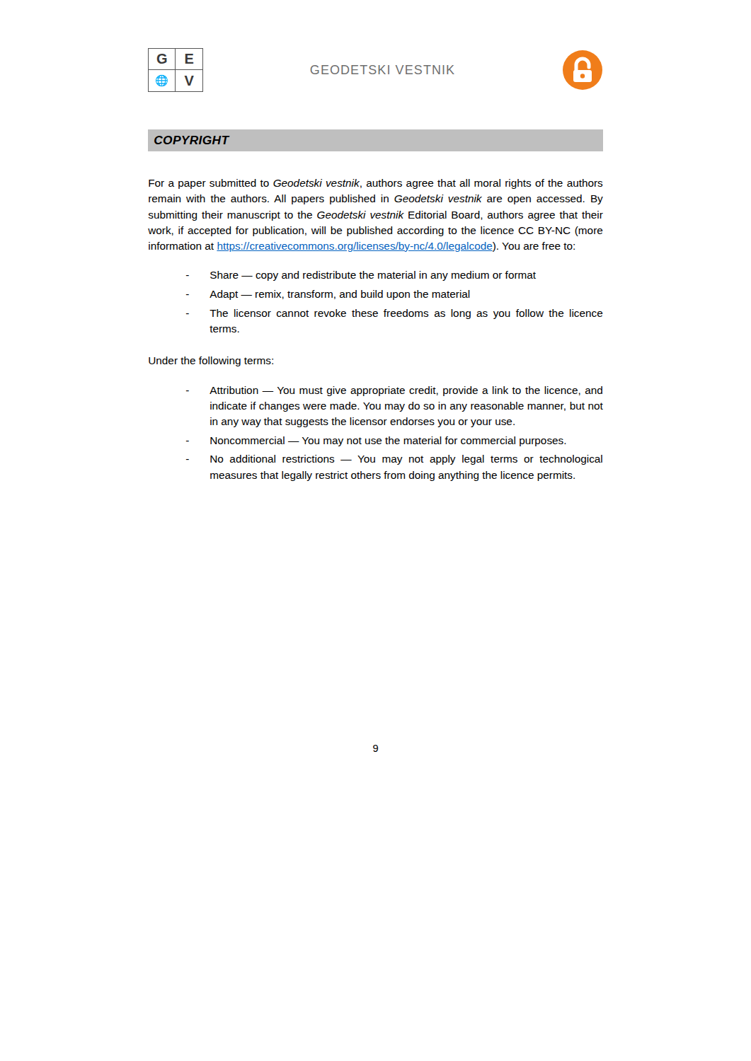G
E
🌐
V
GEODETSKI VESTNIK
COPYRIGHT
For a paper submitted to Geodetski vestnik, authors agree that all moral rights of the authors remain with the authors. All papers published in Geodetski vestnik are open accessed. By submitting their manuscript to the Geodetski vestnik Editorial Board, authors agree that their work, if accepted for publication, will be published according to the licence CC BY-NC (more information at https://creativecommons.org/licenses/by-nc/4.0/legalcode). You are free to:
Share — copy and redistribute the material in any medium or format
Adapt — remix, transform, and build upon the material
The licensor cannot revoke these freedoms as long as you follow the licence terms.
Under the following terms:
Attribution — You must give appropriate credit, provide a link to the licence, and indicate if changes were made. You may do so in any reasonable manner, but not in any way that suggests the licensor endorses you or your use.
Noncommercial — You may not use the material for commercial purposes.
No additional restrictions — You may not apply legal terms or technological measures that legally restrict others from doing anything the licence permits.
9